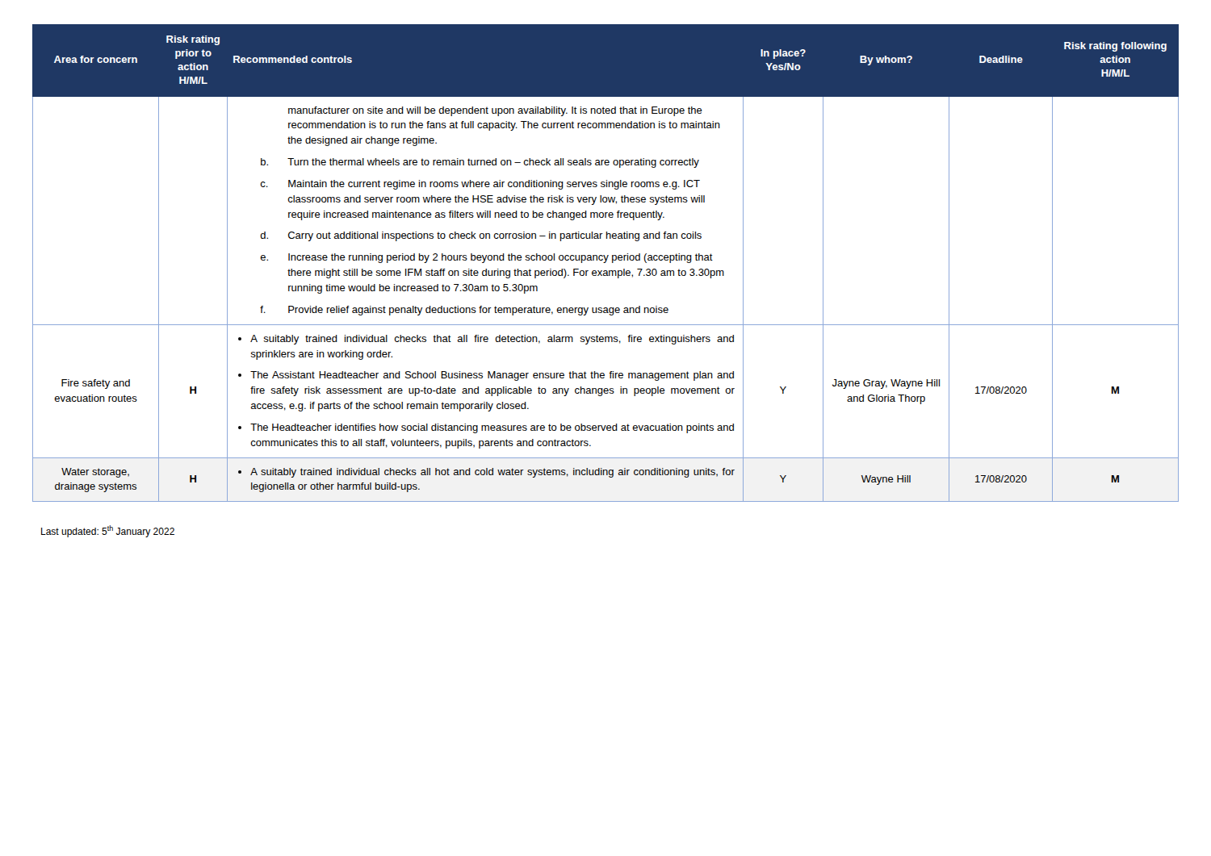| Area for concern | Risk rating prior to action H/M/L | Recommended controls | In place? Yes/No | By whom? | Deadline | Risk rating following action H/M/L |
| --- | --- | --- | --- | --- | --- | --- |
| | | manufacturer on site and will be dependent upon availability. It is noted that in Europe the recommendation is to run the fans at full capacity. The current recommendation is to maintain the designed air change regime. b. Turn the thermal wheels are to remain turned on – check all seals are operating correctly c. Maintain the current regime in rooms where air conditioning serves single rooms e.g. ICT classrooms and server room where the HSE advise the risk is very low, these systems will require increased maintenance as filters will need to be changed more frequently. d. Carry out additional inspections to check on corrosion – in particular heating and fan coils e. Increase the running period by 2 hours beyond the school occupancy period (accepting that there might still be some IFM staff on site during that period). For example, 7.30 am to 3.30pm running time would be increased to 7.30am to 5.30pm f. Provide relief against penalty deductions for temperature, energy usage and noise | | | | |
| Fire safety and evacuation routes | H | A suitably trained individual checks that all fire detection, alarm systems, fire extinguishers and sprinklers are in working order. The Assistant Headteacher and School Business Manager ensure that the fire management plan and fire safety risk assessment are up-to-date and applicable to any changes in people movement or access, e.g. if parts of the school remain temporarily closed. The Headteacher identifies how social distancing measures are to be observed at evacuation points and communicates this to all staff, volunteers, pupils, parents and contractors. | Y | Jayne Gray, Wayne Hill and Gloria Thorp | 17/08/2020 | M |
| Water storage, drainage systems | H | A suitably trained individual checks all hot and cold water systems, including air conditioning units, for legionella or other harmful build-ups. | Y | Wayne Hill | 17/08/2020 | M |
Last updated: 5th January 2022